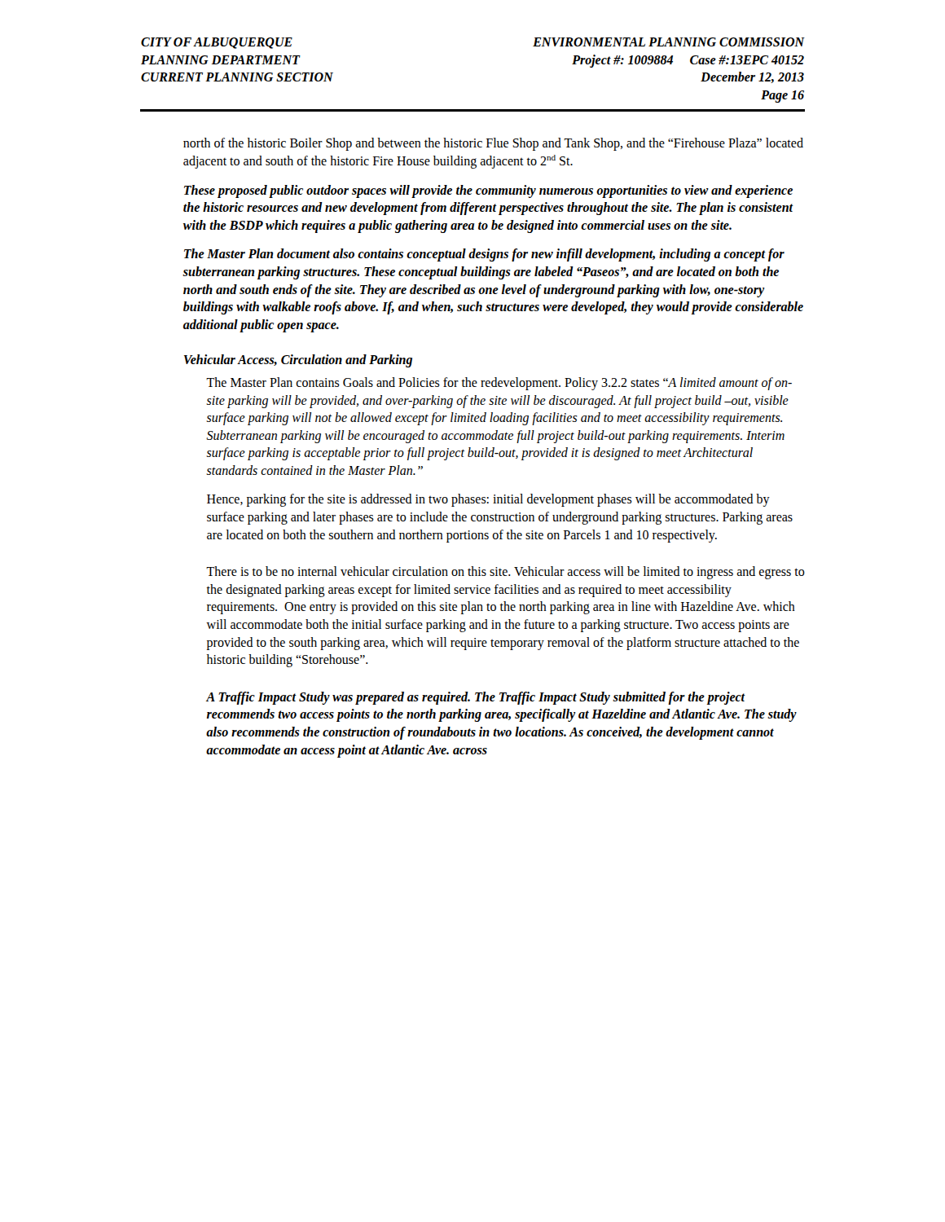| CITY OF ALBUQUERQUE PLANNING DEPARTMENT CURRENT PLANNING SECTION | ENVIRONMENTAL PLANNING COMMISSION Project #: 1009884 Case #:13EPC 40152 December 12, 2013 Page 16 |
north of the historic Boiler Shop and between the historic Flue Shop and Tank Shop, and the “Firehouse Plaza” located adjacent to and south of the historic Fire House building adjacent to 2nd St.
These proposed public outdoor spaces will provide the community numerous opportunities to view and experience the historic resources and new development from different perspectives throughout the site. The plan is consistent with the BSDP which requires a public gathering area to be designed into commercial uses on the site.
The Master Plan document also contains conceptual designs for new infill development, including a concept for subterranean parking structures. These conceptual buildings are labeled “Paseos”, and are located on both the north and south ends of the site. They are described as one level of underground parking with low, one-story buildings with walkable roofs above. If, and when, such structures were developed, they would provide considerable additional public open space.
Vehicular Access, Circulation and Parking
The Master Plan contains Goals and Policies for the redevelopment. Policy 3.2.2 states “A limited amount of on-site parking will be provided, and over-parking of the site will be discouraged. At full project build –out, visible surface parking will not be allowed except for limited loading facilities and to meet accessibility requirements. Subterranean parking will be encouraged to accommodate full project build-out parking requirements. Interim surface parking is acceptable prior to full project build-out, provided it is designed to meet Architectural standards contained in the Master Plan.”
Hence, parking for the site is addressed in two phases: initial development phases will be accommodated by surface parking and later phases are to include the construction of underground parking structures. Parking areas are located on both the southern and northern portions of the site on Parcels 1 and 10 respectively.
There is to be no internal vehicular circulation on this site. Vehicular access will be limited to ingress and egress to the designated parking areas except for limited service facilities and as required to meet accessibility requirements. One entry is provided on this site plan to the north parking area in line with Hazeldine Ave. which will accommodate both the initial surface parking and in the future to a parking structure. Two access points are provided to the south parking area, which will require temporary removal of the platform structure attached to the historic building “Storehouse”.
A Traffic Impact Study was prepared as required. The Traffic Impact Study submitted for the project recommends two access points to the north parking area, specifically at Hazeldine and Atlantic Ave. The study also recommends the construction of roundabouts in two locations. As conceived, the development cannot accommodate an access point at Atlantic Ave. across